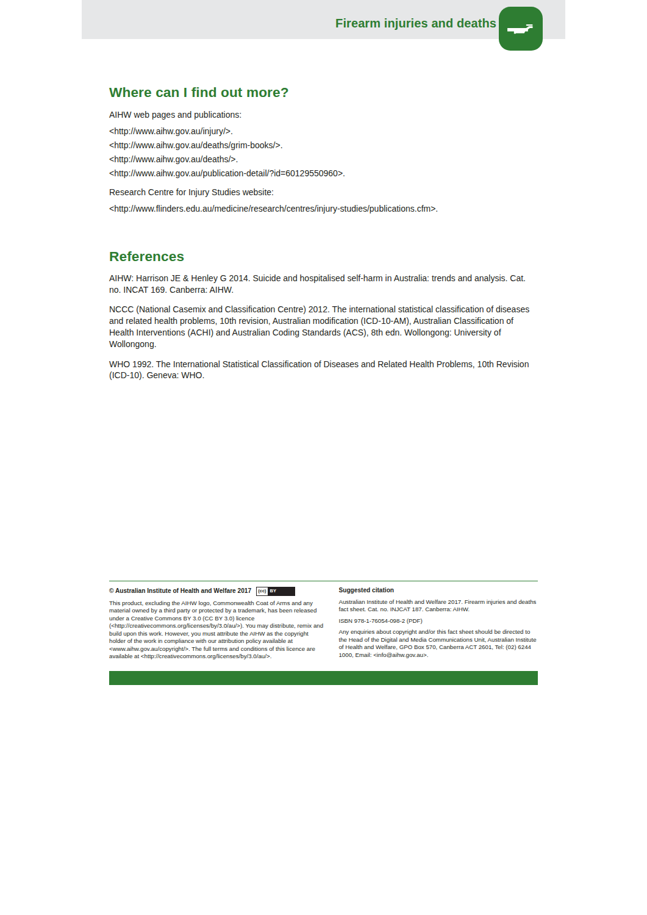Firearm injuries and deaths
Where can I find out more?
AIHW web pages and publications:
<http://www.aihw.gov.au/injury/>.
<http://www.aihw.gov.au/deaths/grim-books/>.
<http://www.aihw.gov.au/deaths/>.
<http://www.aihw.gov.au/publication-detail/?id=60129550960>.
Research Centre for Injury Studies website:
<http://www.flinders.edu.au/medicine/research/centres/injury-studies/publications.cfm>.
References
AIHW: Harrison JE & Henley G 2014. Suicide and hospitalised self-harm in Australia: trends and analysis. Cat. no. INCAT 169. Canberra: AIHW.
NCCC (National Casemix and Classification Centre) 2012. The international statistical classification of diseases and related health problems, 10th revision, Australian modification (ICD-10-AM), Australian Classification of Health Interventions (ACHI) and Australian Coding Standards (ACS), 8th edn. Wollongong: University of Wollongong.
WHO 1992. The International Statistical Classification of Diseases and Related Health Problems, 10th Revision (ICD-10). Geneva: WHO.
© Australian Institute of Health and Welfare 2017 (cc) BY
This product, excluding the AIHW logo, Commonwealth Coat of Arms and any material owned by a third party or protected by a trademark, has been released under a Creative Commons BY 3.0 (CC BY 3.0) licence (<http://creativecommons.org/licenses/by/3.0/au/>). You may distribute, remix and build upon this work. However, you must attribute the AIHW as the copyright holder of the work in compliance with our attribution policy available at <www.aihw.gov.au/copyright/>. The full terms and conditions of this licence are available at <http://creativecommons.org/licenses/by/3.0/au/>.
Suggested citation
Australian Institute of Health and Welfare 2017. Firearm injuries and deaths fact sheet. Cat. no. INJCAT 187. Canberra: AIHW.
ISBN 978-1-76054-098-2 (PDF)
Any enquiries about copyright and/or this fact sheet should be directed to the Head of the Digital and Media Communications Unit, Australian Institute of Health and Welfare, GPO Box 570, Canberra ACT 2601, Tel: (02) 6244 1000, Email: <info@aihw.gov.au>.